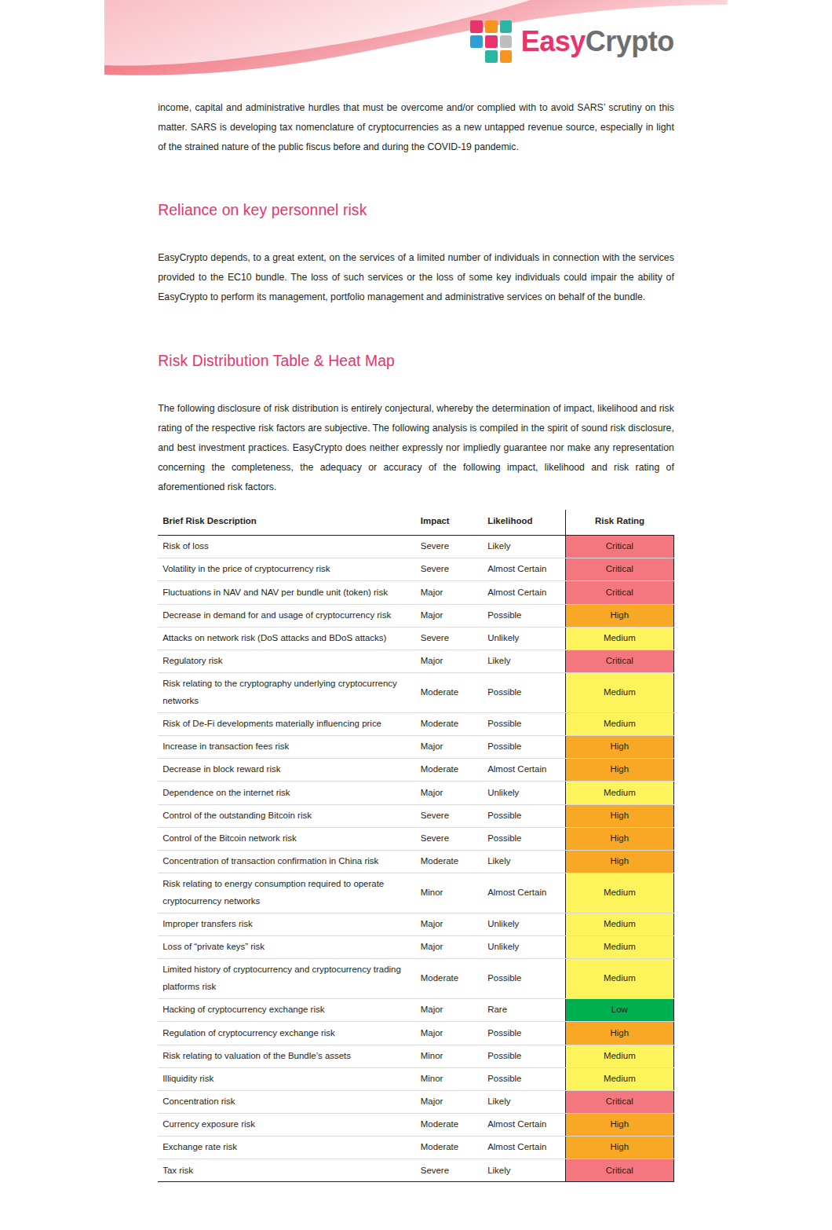Easy Crypto
income, capital and administrative hurdles that must be overcome and/or complied with to avoid SARS’ scrutiny on this matter. SARS is developing tax nomenclature of cryptocurrencies as a new untapped revenue source, especially in light of the strained nature of the public fiscus before and during the COVID-19 pandemic.
Reliance on key personnel risk
EasyCrypto depends, to a great extent, on the services of a limited number of individuals in connection with the services provided to the EC10 bundle. The loss of such services or the loss of some key individuals could impair the ability of EasyCrypto to perform its management, portfolio management and administrative services on behalf of the bundle.
Risk Distribution Table & Heat Map
The following disclosure of risk distribution is entirely conjectural, whereby the determination of impact, likelihood and risk rating of the respective risk factors are subjective. The following analysis is compiled in the spirit of sound risk disclosure, and best investment practices. EasyCrypto does neither expressly nor impliedly guarantee nor make any representation concerning the completeness, the adequacy or accuracy of the following impact, likelihood and risk rating of aforementioned risk factors.
| Brief Risk Description | Impact | Likelihood | Risk Rating |
| --- | --- | --- | --- |
| Risk of loss | Severe | Likely | Critical |
| Volatility in the price of cryptocurrency risk | Severe | Almost Certain | Critical |
| Fluctuations in NAV and NAV per bundle unit (token) risk | Major | Almost Certain | Critical |
| Decrease in demand for and usage of cryptocurrency risk | Major | Possible | High |
| Attacks on network risk (DoS attacks and BDoS attacks) | Severe | Unlikely | Medium |
| Regulatory risk | Major | Likely | Critical |
| Risk relating to the cryptography underlying cryptocurrency networks | Moderate | Possible | Medium |
| Risk of De-Fi developments materially influencing price | Moderate | Possible | Medium |
| Increase in transaction fees risk | Major | Possible | High |
| Decrease in block reward risk | Moderate | Almost Certain | High |
| Dependence on the internet risk | Major | Unlikely | Medium |
| Control of the outstanding Bitcoin risk | Severe | Possible | High |
| Control of the Bitcoin network risk | Severe | Possible | High |
| Concentration of transaction confirmation in China risk | Moderate | Likely | High |
| Risk relating to energy consumption required to operate cryptocurrency networks | Minor | Almost Certain | Medium |
| Improper transfers risk | Major | Unlikely | Medium |
| Loss of “private keys” risk | Major | Unlikely | Medium |
| Limited history of cryptocurrency and cryptocurrency trading platforms risk | Moderate | Possible | Medium |
| Hacking of cryptocurrency exchange risk | Major | Rare | Low |
| Regulation of cryptocurrency exchange risk | Major | Possible | High |
| Risk relating to valuation of the Bundle’s assets | Minor | Possible | Medium |
| Illiquidity risk | Minor | Possible | Medium |
| Concentration risk | Major | Likely | Critical |
| Currency exposure risk | Moderate | Almost Certain | High |
| Exchange rate risk | Moderate | Almost Certain | High |
| Tax risk | Severe | Likely | Critical |